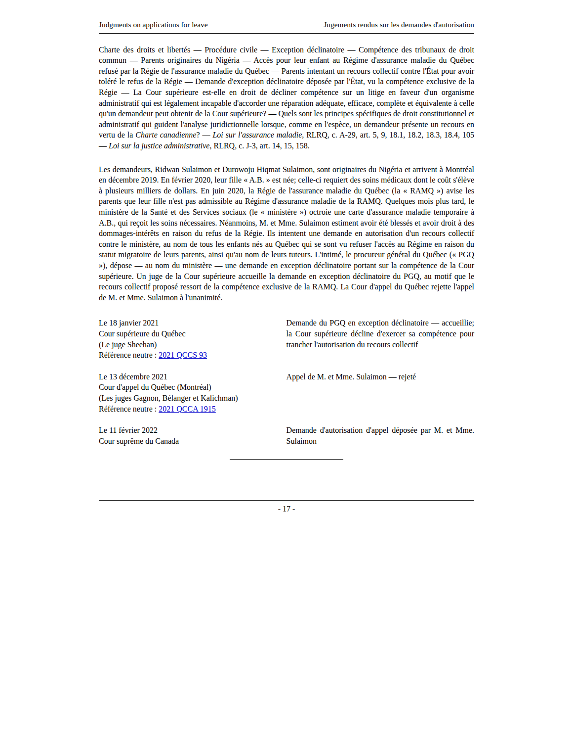Judgments on applications for leave Jugements rendus sur les demandes d'autorisation
Charte des droits et libertés — Procédure civile — Exception déclinatoire — Compétence des tribunaux de droit commun — Parents originaires du Nigéria — Accès pour leur enfant au Régime d'assurance maladie du Québec refusé par la Régie de l'assurance maladie du Québec — Parents intentant un recours collectif contre l'État pour avoir toléré le refus de la Régie — Demande d'exception déclinatoire déposée par l'État, vu la compétence exclusive de la Régie — La Cour supérieure est-elle en droit de décliner compétence sur un litige en faveur d'un organisme administratif qui est légalement incapable d'accorder une réparation adéquate, efficace, complète et équivalente à celle qu'un demandeur peut obtenir de la Cour supérieure? — Quels sont les principes spécifiques de droit constitutionnel et administratif qui guident l'analyse juridictionnelle lorsque, comme en l'espèce, un demandeur présente un recours en vertu de la Charte canadienne? — Loi sur l'assurance maladie, RLRQ, c. A-29, art. 5, 9, 18.1, 18.2, 18.3, 18.4, 105 — Loi sur la justice administrative, RLRQ, c. J-3, art. 14, 15, 158.
Les demandeurs, Ridwan Sulaimon et Durowoju Hiqmat Sulaimon, sont originaires du Nigéria et arrivent à Montréal en décembre 2019. En février 2020, leur fille « A.B. » est née; celle-ci requiert des soins médicaux dont le coût s'élève à plusieurs milliers de dollars. En juin 2020, la Régie de l'assurance maladie du Québec (la « RAMQ ») avise les parents que leur fille n'est pas admissible au Régime d'assurance maladie de la RAMQ. Quelques mois plus tard, le ministère de la Santé et des Services sociaux (le « ministère ») octroie une carte d'assurance maladie temporaire à A.B., qui reçoit les soins nécessaires. Néanmoins, M. et Mme. Sulaimon estiment avoir été blessés et avoir droit à des dommages-intérêts en raison du refus de la Régie. Ils intentent une demande en autorisation d'un recours collectif contre le ministère, au nom de tous les enfants nés au Québec qui se sont vu refuser l'accès au Régime en raison du statut migratoire de leurs parents, ainsi qu'au nom de leurs tuteurs. L'intimé, le procureur général du Québec (« PGQ »), dépose — au nom du ministère — une demande en exception déclinatoire portant sur la compétence de la Cour supérieure. Un juge de la Cour supérieure accueille la demande en exception déclinatoire du PGQ, au motif que le recours collectif proposé ressort de la compétence exclusive de la RAMQ. La Cour d'appel du Québec rejette l'appel de M. et Mme. Sulaimon à l'unanimité.
Le 18 janvier 2021
Cour supérieure du Québec
(Le juge Sheehan)
Référence neutre : 2021 QCCS 93
Demande du PGQ en exception déclinatoire — accueillie; la Cour supérieure décline d'exercer sa compétence pour trancher l'autorisation du recours collectif
Le 13 décembre 2021
Cour d'appel du Québec (Montréal)
(Les juges Gagnon, Bélanger et Kalichman)
Référence neutre : 2021 QCCA 1915
Appel de M. et Mme. Sulaimon — rejeté
Le 11 février 2022
Cour suprême du Canada
Demande d'autorisation d'appel déposée par M. et Mme. Sulaimon
- 17 -